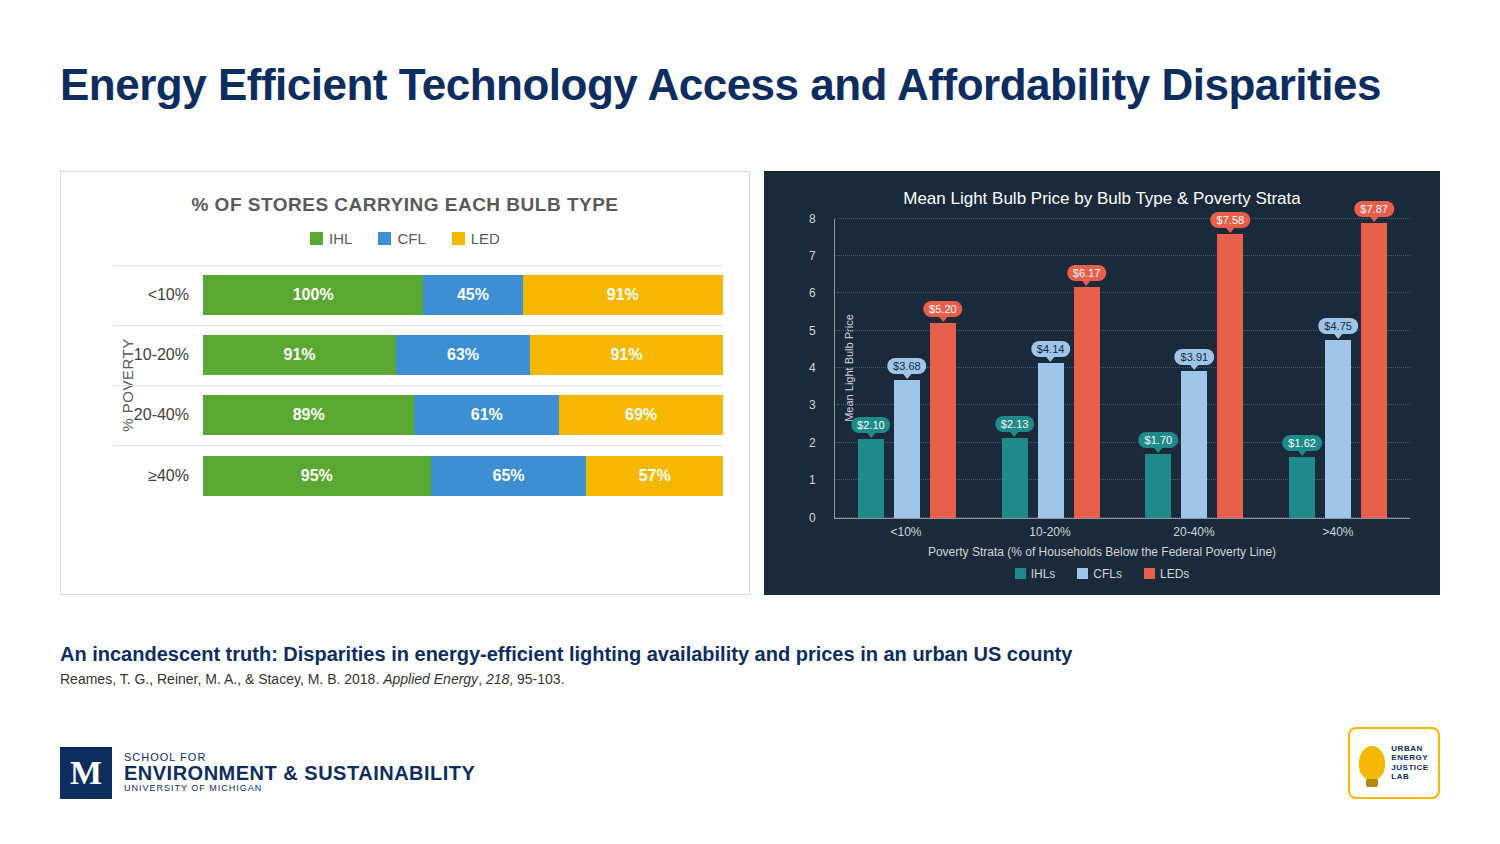Energy Efficient Technology Access and Affordability Disparities
% OF STORES CARRYING EACH BULB TYPE
IHL CFL LED
% POVERTY
<10%
100%
45%
91%
10-20%
91%
63%
91%
20-40%
89%
61%
69%
≥40%
95%
65%
57%
Mean Light Bulb Price by Bulb Type & Poverty Strata
Mean Light Bulb Price
0
1
2
3
4
5
6
7
8
$2.10
$3.68
$5.20
$2.13
$4.14
$6.17
$1.70
$3.91
$7.58
$1.62
$4.75
$7.87
<10%
10-20%
20-40%
>40%
Poverty Strata (% of Households Below the Federal Poverty Line)
IHLs CFLs LEDs
An incandescent truth: Disparities in energy-efficient lighting availability and prices in an urban US county
Reames, T. G., Reiner, M. A., & Stacey, M. B. 2018. Applied Energy, 218, 95-103.
M
SCHOOL FOR
ENVIRONMENT & SUSTAINABILITY
UNIVERSITY OF MICHIGAN
URBAN
ENERGY
JUSTICE
LAB